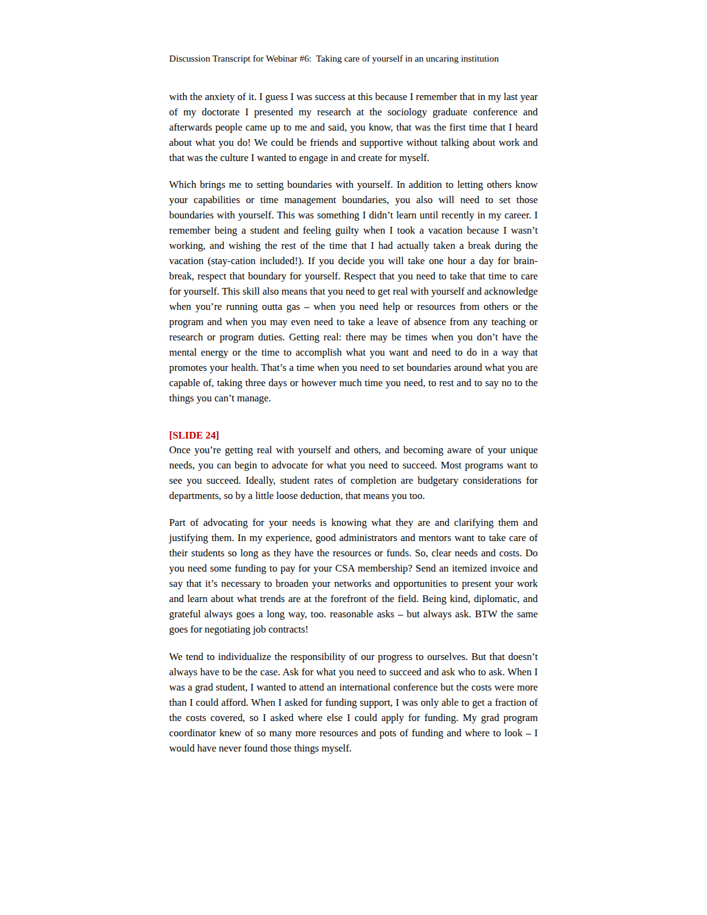Discussion Transcript for Webinar #6: Taking care of yourself in an uncaring institution
with the anxiety of it. I guess I was success at this because I remember that in my last year of my doctorate I presented my research at the sociology graduate conference and afterwards people came up to me and said, you know, that was the first time that I heard about what you do! We could be friends and supportive without talking about work and that was the culture I wanted to engage in and create for myself.
Which brings me to setting boundaries with yourself. In addition to letting others know your capabilities or time management boundaries, you also will need to set those boundaries with yourself. This was something I didn’t learn until recently in my career. I remember being a student and feeling guilty when I took a vacation because I wasn’t working, and wishing the rest of the time that I had actually taken a break during the vacation (stay-cation included!). If you decide you will take one hour a day for brain-break, respect that boundary for yourself. Respect that you need to take that time to care for yourself. This skill also means that you need to get real with yourself and acknowledge when you’re running outta gas – when you need help or resources from others or the program and when you may even need to take a leave of absence from any teaching or research or program duties. Getting real: there may be times when you don’t have the mental energy or the time to accomplish what you want and need to do in a way that promotes your health. That’s a time when you need to set boundaries around what you are capable of, taking three days or however much time you need, to rest and to say no to the things you can’t manage.
[SLIDE 24]
Once you’re getting real with yourself and others, and becoming aware of your unique needs, you can begin to advocate for what you need to succeed. Most programs want to see you succeed. Ideally, student rates of completion are budgetary considerations for departments, so by a little loose deduction, that means you too.
Part of advocating for your needs is knowing what they are and clarifying them and justifying them. In my experience, good administrators and mentors want to take care of their students so long as they have the resources or funds. So, clear needs and costs. Do you need some funding to pay for your CSA membership? Send an itemized invoice and say that it’s necessary to broaden your networks and opportunities to present your work and learn about what trends are at the forefront of the field. Being kind, diplomatic, and grateful always goes a long way, too. reasonable asks – but always ask. BTW the same goes for negotiating job contracts!
We tend to individualize the responsibility of our progress to ourselves. But that doesn’t always have to be the case. Ask for what you need to succeed and ask who to ask. When I was a grad student, I wanted to attend an international conference but the costs were more than I could afford. When I asked for funding support, I was only able to get a fraction of the costs covered, so I asked where else I could apply for funding. My grad program coordinator knew of so many more resources and pots of funding and where to look – I would have never found those things myself.